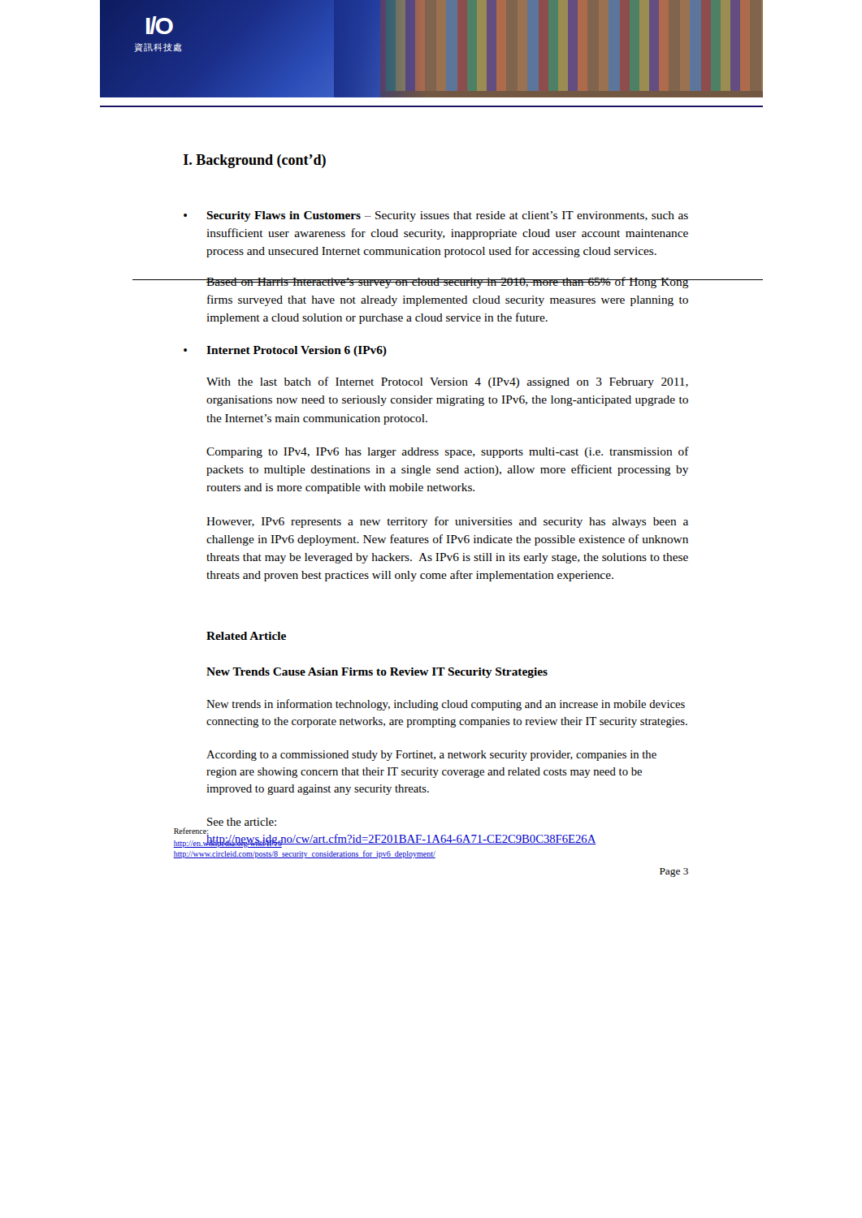I/O
資訊科技處
I. Background (cont’d)
Security Flaws in Customers – Security issues that reside at client’s IT environments, such as insufficient user awareness for cloud security, inappropriate cloud user account maintenance process and unsecured Internet communication protocol used for accessing cloud services.
Based on Harris Interactive’s survey on cloud security in 2010, more than 65% of Hong Kong firms surveyed that have not already implemented cloud security measures were planning to implement a cloud solution or purchase a cloud service in the future.
Internet Protocol Version 6 (IPv6)
With the last batch of Internet Protocol Version 4 (IPv4) assigned on 3 February 2011, organisations now need to seriously consider migrating to IPv6, the long-anticipated upgrade to the Internet’s main communication protocol.
Comparing to IPv4, IPv6 has larger address space, supports multi-cast (i.e. transmission of packets to multiple destinations in a single send action), allow more efficient processing by routers and is more compatible with mobile networks.
However, IPv6 represents a new territory for universities and security has always been a challenge in IPv6 deployment. New features of IPv6 indicate the possible existence of unknown threats that may be leveraged by hackers. As IPv6 is still in its early stage, the solutions to these threats and proven best practices will only come after implementation experience.
Related Article
New Trends Cause Asian Firms to Review IT Security Strategies
New trends in information technology, including cloud computing and an increase in mobile devices connecting to the corporate networks, are prompting companies to review their IT security strategies.
According to a commissioned study by Fortinet, a network security provider, companies in the region are showing concern that their IT security coverage and related costs may need to be improved to guard against any security threats.
See the article:
http://news.idg.no/cw/art.cfm?id=2F201BAF-1A64-6A71-CE2C9B0C38F6E26A
Reference:
http://en.wikipedia.org/wiki/IPv6
http://www.circleid.com/posts/8_security_considerations_for_ipv6_deployment/
Page 3